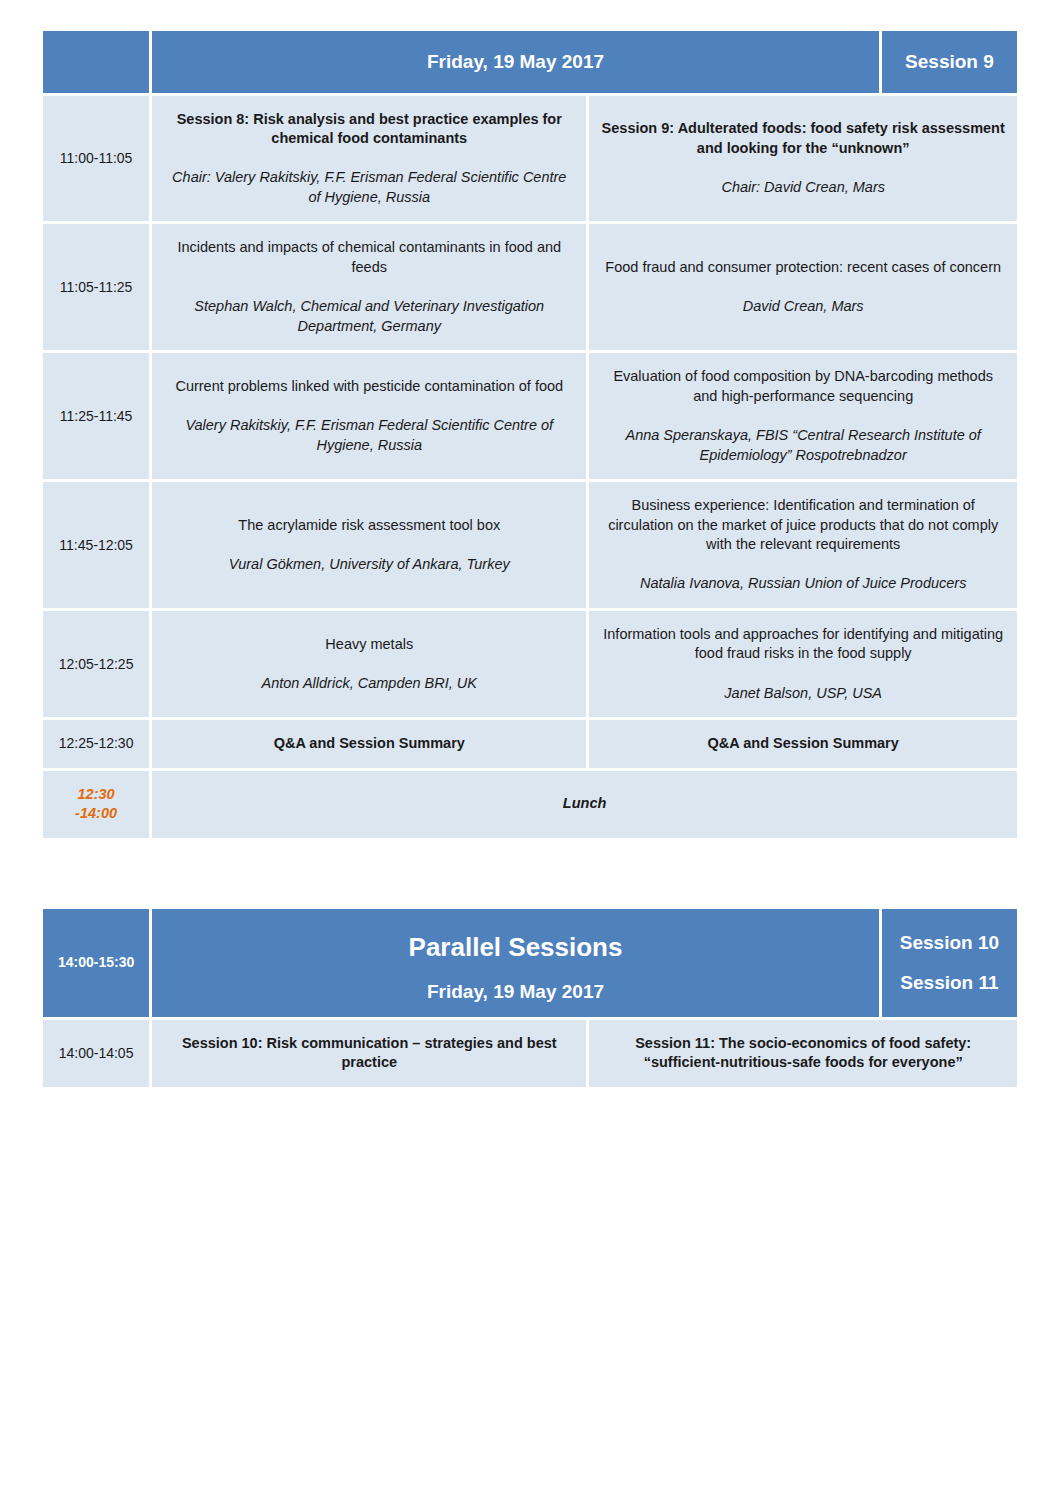| | Friday, 19 May 2017 | Session 9 |
| 11:00-11:05 | Session 8: Risk analysis and best practice examples for chemical food contaminants Chair: Valery Rakitskiy, F.F. Erisman Federal Scientific Centre of Hygiene, Russia | Session 9: Adulterated foods: food safety risk assessment and looking for the “unknown” Chair: David Crean, Mars |
| 11:05-11:25 | Incidents and impacts of chemical contaminants in food and feeds Stephan Walch, Chemical and Veterinary Investigation Department, Germany | Food fraud and consumer protection: recent cases of concern David Crean, Mars |
| 11:25-11:45 | Current problems linked with pesticide contamination of food Valery Rakitskiy, F.F. Erisman Federal Scientific Centre of Hygiene, Russia | Evaluation of food composition by DNA-barcoding methods and high-performance sequencing Anna Speranskaya, FBIS “Central Research Institute of Epidemiology” Rospotrebnadzor |
| 11:45-12:05 | The acrylamide risk assessment tool box Vural Gökmen, University of Ankara, Turkey | Business experience: Identification and termination of circulation on the market of juice products that do not comply with the relevant requirements Natalia Ivanova, Russian Union of Juice Producers |
| 12:05-12:25 | Heavy metals Anton Alldrick, Campden BRI, UK | Information tools and approaches for identifying and mitigating food fraud risks in the food supply Janet Balson, USP, USA |
| 12:25-12:30 | Q&A and Session Summary | Q&A and Session Summary |
| 12:30 -14:00 | Lunch |
| 14:00-15:30 | Parallel Sessions Friday, 19 May 2017 | Session 10 Session 11 |
| 14:00-14:05 | Session 10: Risk communication – strategies and best practice | Session 11: The socio-economics of food safety: “sufficient-nutritious-safe foods for everyone” |